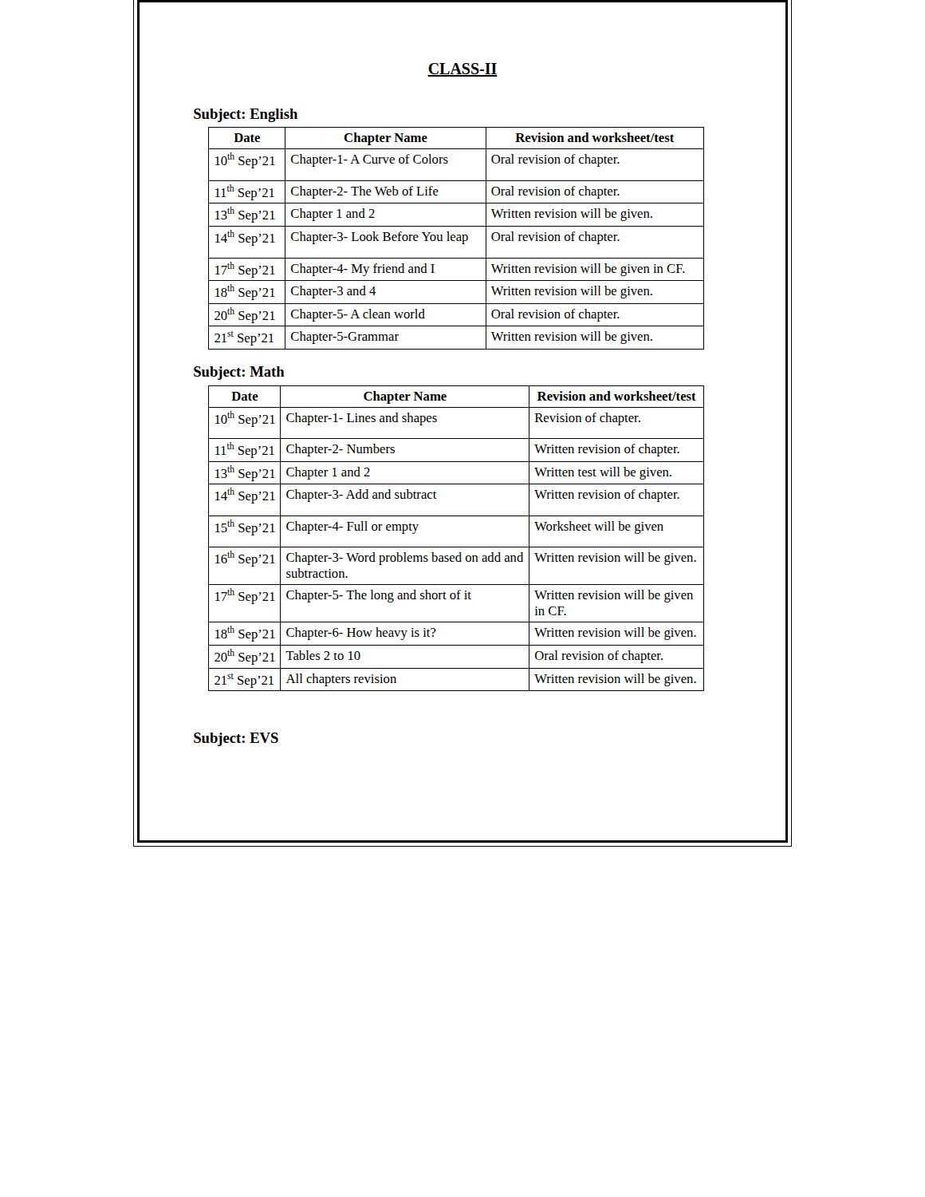CLASS-II
Subject: English
| Date | Chapter Name | Revision and worksheet/test |
| --- | --- | --- |
| 10 th Sep’21 | Chapter-1- A Curve of Colors | Oral revision of chapter. |
| 11 th Sep’21 | Chapter-2- The Web of Life | Oral revision of chapter. |
| 13 th Sep’21 | Chapter 1 and 2 | Written revision will be given. |
| 14 th Sep’21 | Chapter-3- Look Before You leap | Oral revision of chapter. |
| 17 th Sep’21 | Chapter-4- My friend and I | Written revision will be given in CF. |
| 18 th Sep’21 | Chapter-3 and 4 | Written revision will be given. |
| 20 th Sep’21 | Chapter-5- A clean world | Oral revision of chapter. |
| 21 st Sep’21 | Chapter-5-Grammar | Written revision will be given. |
Subject: Math
| Date | Chapter Name | Revision and worksheet/test |
| --- | --- | --- |
| 10 th Sep’21 | Chapter-1- Lines and shapes | Revision of chapter. |
| 11 th Sep’21 | Chapter-2- Numbers | Written revision of chapter. |
| 13 th Sep’21 | Chapter 1 and 2 | Written test will be given. |
| 14 th Sep’21 | Chapter-3- Add and subtract | Written revision of chapter. |
| 15 th Sep’21 | Chapter-4- Full or empty | Worksheet will be given |
| 16 th Sep’21 | Chapter-3- Word problems based on add and subtraction. | Written revision will be given. |
| 17 th Sep’21 | Chapter-5- The long and short of it | Written revision will be given in CF. |
| 18 th Sep’21 | Chapter-6- How heavy is it? | Written revision will be given. |
| 20 th Sep’21 | Tables 2 to 10 | Oral revision of chapter. |
| 21 st Sep’21 | All chapters revision | Written revision will be given. |
Subject: EVS